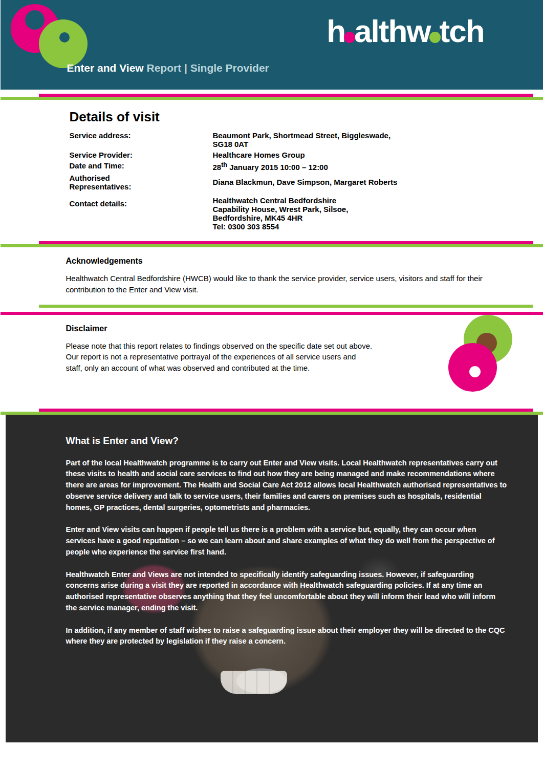h althw tch
Enter and View Report | Single Provider
Details of visit
| Service address: | Beaumont Park, Shortmead Street, Biggleswade, SG18 0AT |
| Service Provider: | Healthcare Homes Group |
| Date and Time: | 28 th January 2015 10:00 – 12:00 |
| Authorised Representatives: | Diana Blackmun, Dave Simpson, Margaret Roberts |
| Contact details: | Healthwatch Central Bedfordshire Capability House, Wrest Park, Silsoe, Bedfordshire, MK45 4HR Tel: 0300 303 8554 |
Acknowledgements
Healthwatch Central Bedfordshire (HWCB) would like to thank the service provider, service users, visitors and staff for their contribution to the Enter and View visit.
Disclaimer
Please note that this report relates to findings observed on the specific date set out above.
Our report is not a representative portrayal of the experiences of all service users and
staff, only an account of what was observed and contributed at the time.
What is Enter and View?
Part of the local Healthwatch programme is to carry out Enter and View visits. Local Healthwatch representatives carry out these visits to health and social care services to find out how they are being managed and make recommendations where there are areas for improvement. The Health and Social Care Act 2012 allows local Healthwatch authorised representatives to observe service delivery and talk to service users, their families and carers on premises such as hospitals, residential homes, GP practices, dental surgeries, optometrists and pharmacies.
Enter and View visits can happen if people tell us there is a problem with a service but, equally, they can occur when services have a good reputation – so we can learn about and share examples of what they do well from the perspective of people who experience the service first hand.
Healthwatch Enter and Views are not intended to specifically identify safeguarding issues. However, if safeguarding concerns arise during a visit they are reported in accordance with Healthwatch safeguarding policies. If at any time an authorised representative observes anything that they feel uncomfortable about they will inform their lead who will inform the service manager, ending the visit.
In addition, if any member of staff wishes to raise a safeguarding issue about their employer they will be directed to the CQC where they are protected by legislation if they raise a concern.